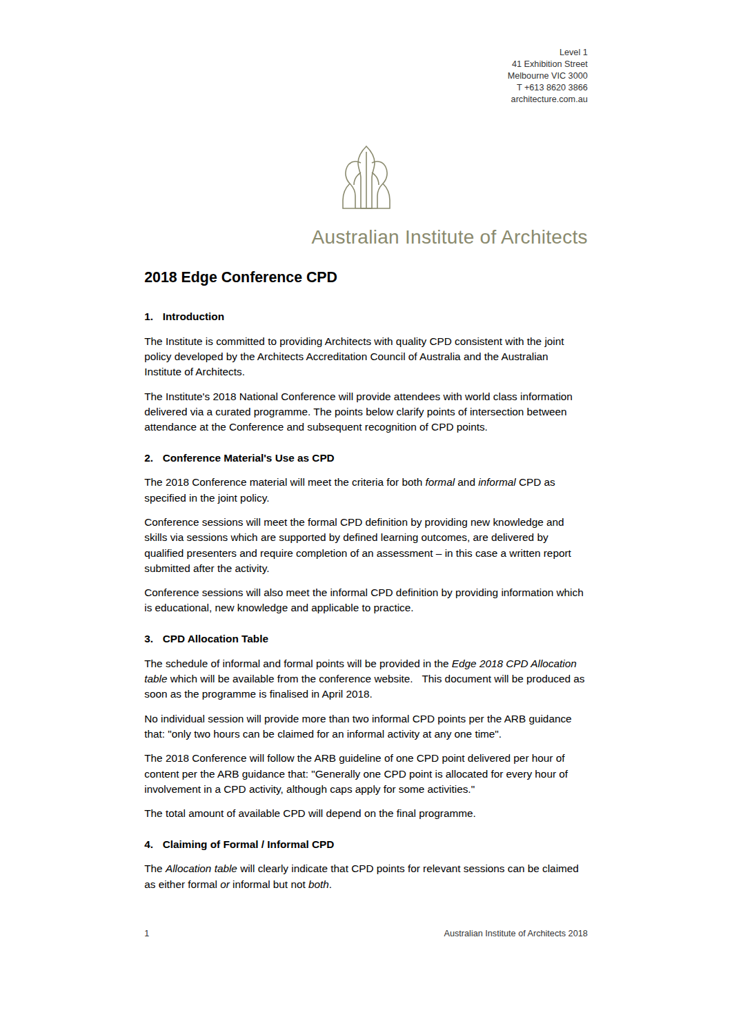Level 1
41 Exhibition Street
Melbourne VIC 3000
T +613 8620 3866
architecture.com.au
Australian Institute of Architects
2018 Edge Conference CPD
1. Introduction
The Institute is committed to providing Architects with quality CPD consistent with the joint policy developed by the Architects Accreditation Council of Australia and the Australian Institute of Architects.
The Institute's 2018 National Conference will provide attendees with world class information delivered via a curated programme. The points below clarify points of intersection between attendance at the Conference and subsequent recognition of CPD points.
2. Conference Material's Use as CPD
The 2018 Conference material will meet the criteria for both formal and informal CPD as specified in the joint policy.
Conference sessions will meet the formal CPD definition by providing new knowledge and skills via sessions which are supported by defined learning outcomes, are delivered by qualified presenters and require completion of an assessment – in this case a written report submitted after the activity.
Conference sessions will also meet the informal CPD definition by providing information which is educational, new knowledge and applicable to practice.
3. CPD Allocation Table
The schedule of informal and formal points will be provided in the Edge 2018 CPD Allocation table which will be available from the conference website. This document will be produced as soon as the programme is finalised in April 2018.
No individual session will provide more than two informal CPD points per the ARB guidance that: "only two hours can be claimed for an informal activity at any one time".
The 2018 Conference will follow the ARB guideline of one CPD point delivered per hour of content per the ARB guidance that: "Generally one CPD point is allocated for every hour of involvement in a CPD activity, although caps apply for some activities."
The total amount of available CPD will depend on the final programme.
4. Claiming of Formal / Informal CPD
The Allocation table will clearly indicate that CPD points for relevant sessions can be claimed as either formal or informal but not both.
1
Australian Institute of Architects 2018